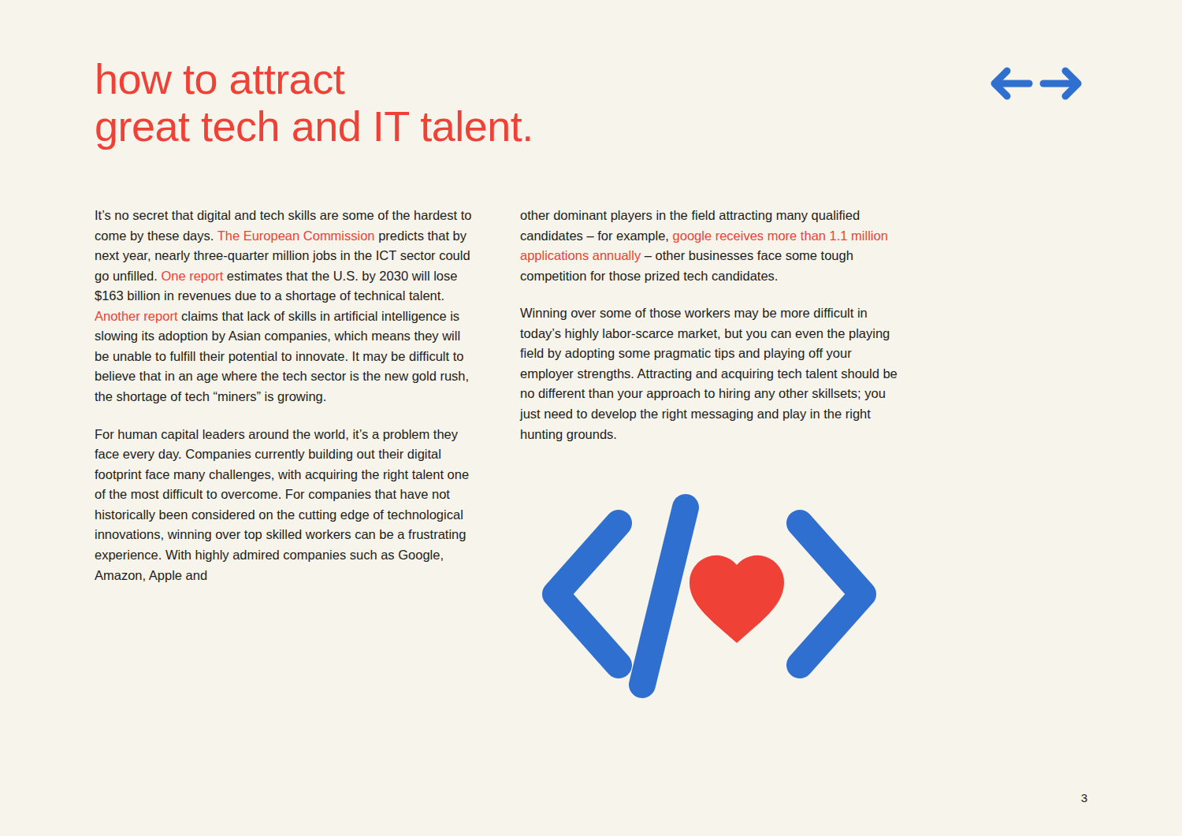how to attract
great tech and IT talent.
It’s no secret that digital and tech skills are some of the hardest to come by these days. The European Commission predicts that by next year, nearly three-quarter million jobs in the ICT sector could go unfilled. One report estimates that the U.S. by 2030 will lose $163 billion in revenues due to a shortage of technical talent. Another report claims that lack of skills in artificial intelligence is slowing its adoption by Asian companies, which means they will be unable to fulfill their potential to innovate. It may be difficult to believe that in an age where the tech sector is the new gold rush, the shortage of tech “miners” is growing.
For human capital leaders around the world, it’s a problem they face every day. Companies currently building out their digital footprint face many challenges, with acquiring the right talent one of the most difficult to overcome. For companies that have not historically been considered on the cutting edge of technological innovations, winning over top skilled workers can be a frustrating experience. With highly admired companies such as Google, Amazon, Apple and
other dominant players in the field attracting many qualified candidates – for example, google receives more than 1.1 million applications annually – other businesses face some tough competition for those prized tech candidates.
Winning over some of those workers may be more difficult in today’s highly labor-scarce market, but you can even the playing field by adopting some pragmatic tips and playing off your employer strengths. Attracting and acquiring tech talent should be no different than your approach to hiring any other skillsets; you just need to develop the right messaging and play in the right hunting grounds.
3